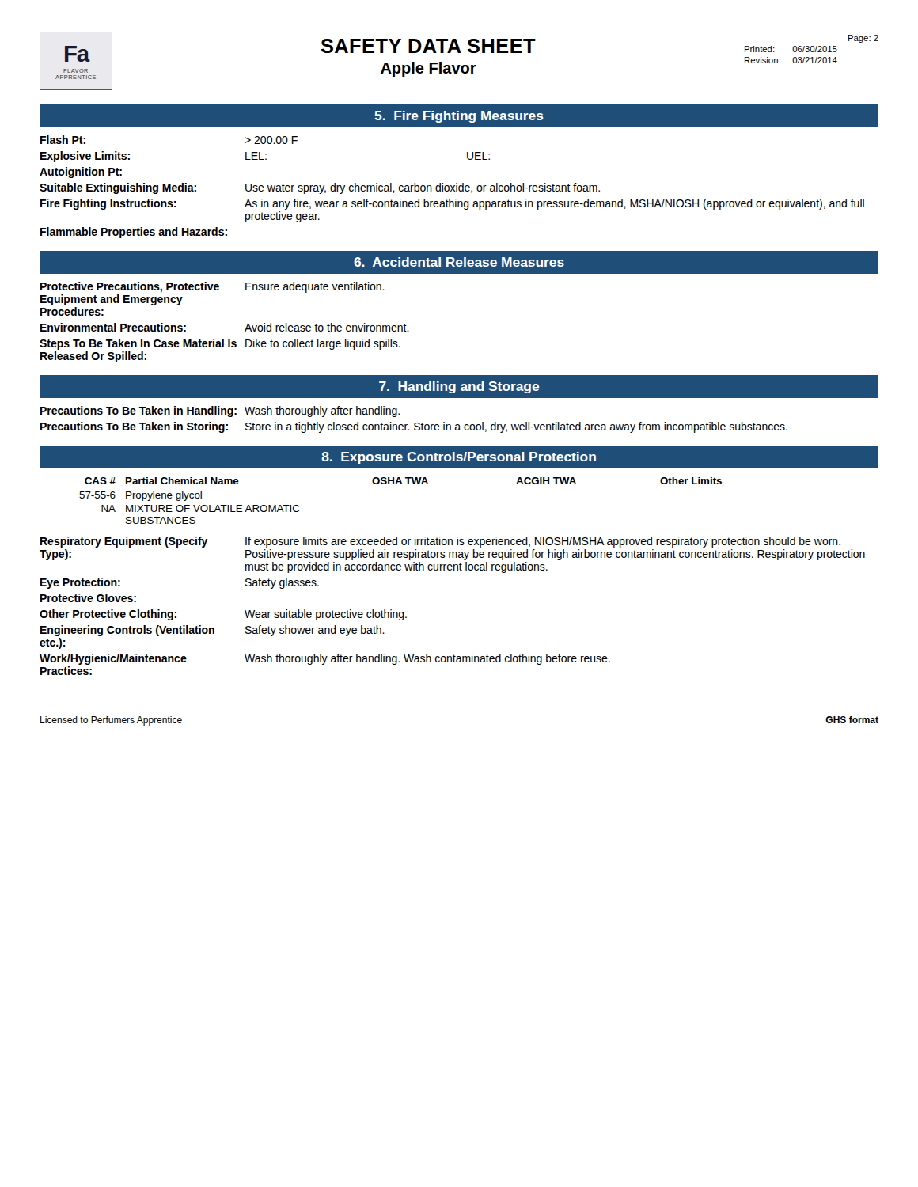Fa
FLAVOR
APPRENTICE
SAFETY DATA SHEET
Apple Flavor
Page: 2
Printed: 06/30/2015
Revision: 03/21/2014
5. Fire Fighting Measures
| Flash Pt: | > 200.00 F |
| Explosive Limits: | LEL: UEL: |
| Autoignition Pt: | |
| Suitable Extinguishing Media: | Use water spray, dry chemical, carbon dioxide, or alcohol-resistant foam. |
| Fire Fighting Instructions: | As in any fire, wear a self-contained breathing apparatus in pressure-demand, MSHA/NIOSH (approved or equivalent), and full protective gear. |
| Flammable Properties and Hazards: | |
6. Accidental Release Measures
| Protective Precautions, Protective Equipment and Emergency Procedures: | Ensure adequate ventilation. |
| Environmental Precautions: | Avoid release to the environment. |
| Steps To Be Taken In Case Material Is Released Or Spilled: | Dike to collect large liquid spills. |
7. Handling and Storage
| Precautions To Be Taken in Handling: | Wash thoroughly after handling. |
| Precautions To Be Taken in Storing: | Store in a tightly closed container. Store in a cool, dry, well-ventilated area away from incompatible substances. |
8. Exposure Controls/Personal Protection
| CAS # | Partial Chemical Name | OSHA TWA | ACGIH TWA | Other Limits |
| --- | --- | --- | --- | --- |
| 57-55-6 | Propylene glycol | | | |
| NA | MIXTURE OF VOLATILE AROMATIC SUBSTANCES | | | |
| Respiratory Equipment (Specify Type): | If exposure limits are exceeded or irritation is experienced, NIOSH/MSHA approved respiratory protection should be worn. Positive-pressure supplied air respirators may be required for high airborne contaminant concentrations. Respiratory protection must be provided in accordance with current local regulations. |
| Eye Protection: | Safety glasses. |
| Protective Gloves: | |
| Other Protective Clothing: | Wear suitable protective clothing. |
| Engineering Controls (Ventilation etc.): | Safety shower and eye bath. |
| Work/Hygienic/Maintenance Practices: | Wash thoroughly after handling. Wash contaminated clothing before reuse. |
Licensed to Perfumers Apprentice
GHS format